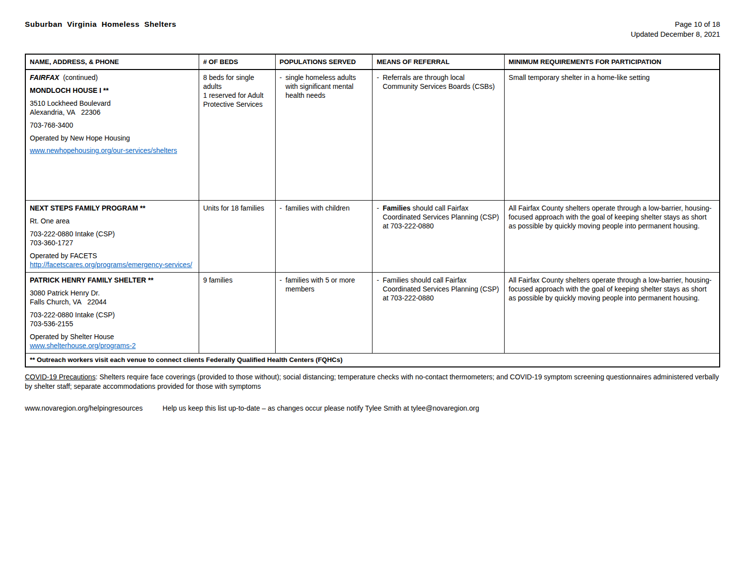Suburban Virginia Homeless Shelters
Page 10 of 18
Updated December 8, 2021
| Name, Address, & Phone | # of Beds | Populations Served | Means of Referral | Minimum Requirements for Participation |
| --- | --- | --- | --- | --- |
| FAIRFAX (continued) MONDLOCH HOUSE I ** 3510 Lockheed Boulevard Alexandria, VA 22306 703-768-3400 Operated by New Hope Housing www.newhopehousing.org/our-services/shelters | 8 beds for single adults 1 reserved for Adult Protective Services | single homeless adults with significant mental health needs | Referrals are through local Community Services Boards (CSBs) | Small temporary shelter in a home-like setting |
| NEXT STEPS FAMILY PROGRAM ** Rt. One area 703-222-0880 Intake (CSP) 703-360-1727 Operated by FACETS http://facetscares.org/programs/emergency-services/ | Units for 18 families | families with children | Families should call Fairfax Coordinated Services Planning (CSP) at 703-222-0880 | All Fairfax County shelters operate through a low-barrier, housing-focused approach with the goal of keeping shelter stays as short as possible by quickly moving people into permanent housing. |
| PATRICK HENRY FAMILY SHELTER ** 3080 Patrick Henry Dr. Falls Church, VA 22044 703-222-0880 Intake (CSP) 703-536-2155 Operated by Shelter House www.shelterhouse.org/programs-2 | 9 families | families with 5 or more members | Families should call Fairfax Coordinated Services Planning (CSP) at 703-222-0880 | All Fairfax County shelters operate through a low-barrier, housing-focused approach with the goal of keeping shelter stays as short as possible by quickly moving people into permanent housing. |
| ** Outreach workers visit each venue to connect clients Federally Qualified Health Centers (FQHCs) |
COVID-19 Precautions: Shelters require face coverings (provided to those without); social distancing; temperature checks with no-contact thermometers; and COVID-19 symptom screening questionnaires administered verbally by shelter staff; separate accommodations provided for those with symptoms
www.novaregion.org/helpingresources
Help us keep this list up-to-date – as changes occur please notify Tylee Smith at tylee@novaregion.org